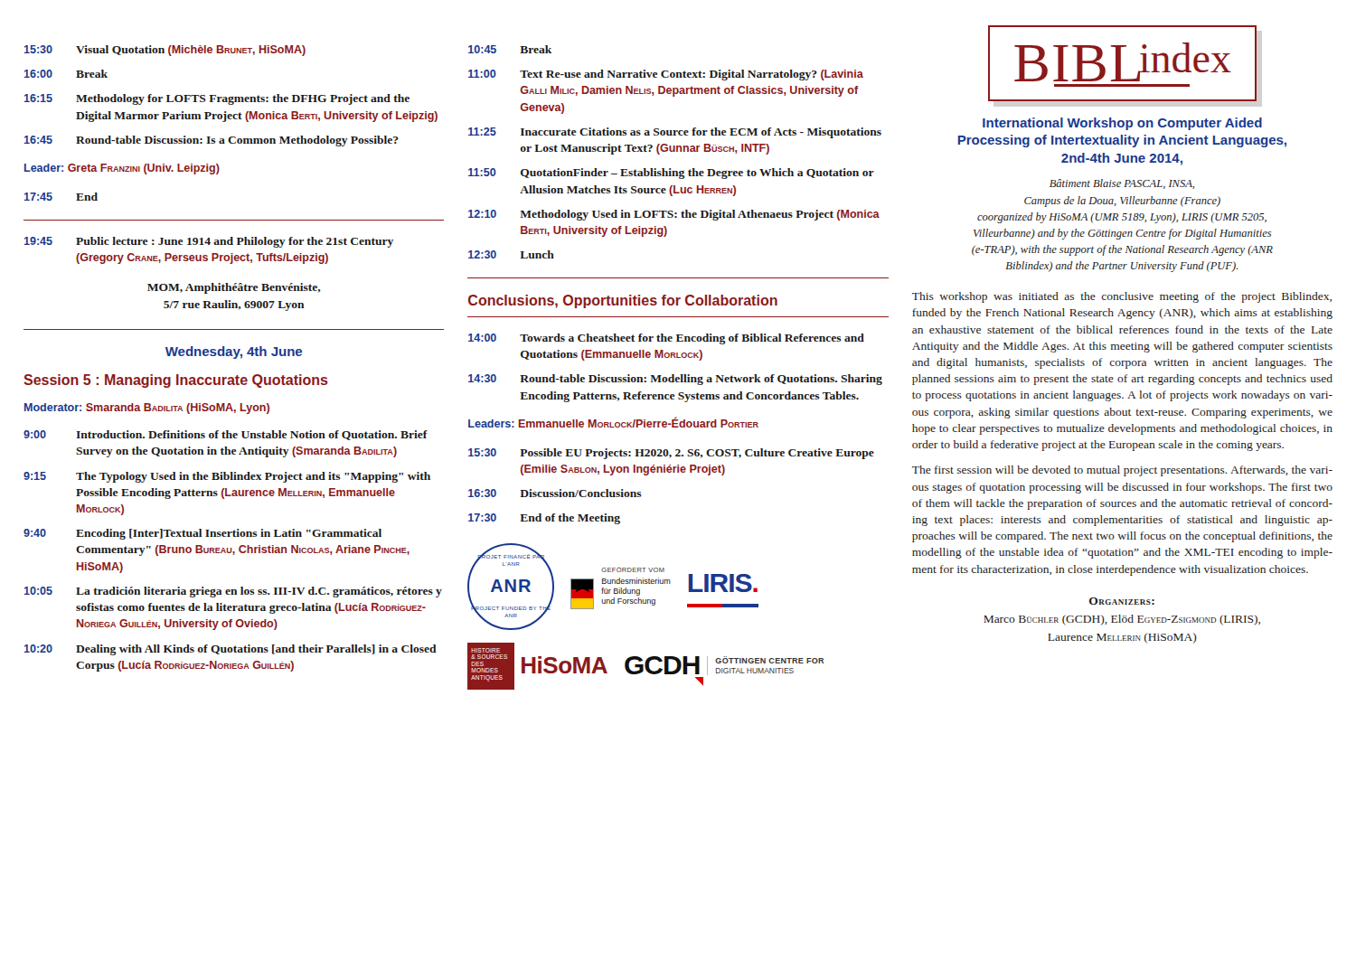15:30 Visual Quotation (Michèle Brunet, HiSoMA)
16:00 Break
16:15 Methodology for LOFTS Fragments: the DFHG Project and the Digital Marmor Parium Project (Monica Berti, University of Leipzig)
16:45 Round-table Discussion: Is a Common Methodology Possible?
Leader: Greta Franzini (Univ. Leipzig)
17:45 End
19:45 Public lecture : June 1914 and Philology for the 21st Century (Gregory Crane, Perseus Project, Tufts/Leipzig)
MOM, Amphithéâtre Benvéniste,
5/7 rue Raulin, 69007 Lyon
Wednesday, 4th June
Session 5 : Managing Inaccurate Quotations
Moderator: Smaranda Badilita (HiSoMA, Lyon)
9:00 Introduction. Definitions of the Unstable Notion of Quotation. Brief Survey on the Quotation in the Antiquity (Smaranda Badilita)
9:15 The Typology Used in the Biblindex Project and its "Mapping" with Possible Encoding Patterns (Laurence Mellerin, Emmanuelle Morlock)
9:40 Encoding [Inter]Textual Insertions in Latin "Grammatical Commentary" (Bruno Bureau, Christian Nicolas, Ariane Pinche, HiSoMA)
10:05 La tradición literaria griega en los ss. III-IV d.C. gramáticos, rétores y sofistas como fuentes de la literatura greco-latina (Lucía Rodríguez-Noriega Guillén, University of Oviedo)
10:20 Dealing with All Kinds of Quotations [and their Parallels] in a Closed Corpus (Lucía Rodríguez-Noriega Guillén)
10:45 Break
11:00 Text Re-use and Narrative Context: Digital Narratology? (Lavinia Galli Milic, Damien Nelis, Department of Classics, University of Geneva)
11:25 Inaccurate Citations as a Source for the ECM of Acts - Misquotations or Lost Manuscript Text? (Gunnar Büsch, INTF)
11:50 QuotationFinder – Establishing the Degree to Which a Quotation or Allusion Matches Its Source (Luc Herren)
12:10 Methodology Used in LOFTS: the Digital Athenaeus Project (Monica Berti, University of Leipzig)
12:30 Lunch
Conclusions, Opportunities for Collaboration
14:00 Towards a Cheatsheet for the Encoding of Biblical References and Quotations (Emmanuelle Morlock)
14:30 Round-table Discussion: Modelling a Network of Quotations. Sharing Encoding Patterns, Reference Systems and Concordances Tables.
Leaders: Emmanuelle Morlock/Pierre-Édouard Portier
15:30 Possible EU Projects: H2020, 2. S6, COST, Culture Creative Europe (Emilie Sablon, Lyon Ingéniérie Projet)
16:30 Discussion/Conclusions
17:30 End of the Meeting
PROJET FINANCÉ PAR L'ANR
ANR
PROJECT FUNDED BY THE ANR
GEFÖRDERT VOM
Bundesministerium
für Bildung
und Forschung
LIRIS.
HISTOIRE
& SOURCES
DES MONDES
ANTIQUES
HiSoMA
GCDH
GÖTTINGEN CENTRE FOR DIGITAL HUMANITIES
BIBL index
International Workshop on Computer Aided
Processing of Intertextuality in Ancient Languages,
2nd-4th June 2014,
Bâtiment Blaise PASCAL, INSA,
Campus de la Doua, Villeurbanne (France)
coorganized by HiSoMA (UMR 5189, Lyon), LIRIS (UMR 5205,
Villeurbanne) and by the Göttingen Centre for Digital Humanities
(e-TRAP), with the support of the National Research Agency (ANR
Biblindex) and the Partner University Fund (PUF).
This workshop was initiated as the conclusive meeting of the project Biblindex, funded by the French National Research Agency (ANR), which aims at establishing an exhaustive statement of the biblical references found in the texts of the Late Antiquity and the Middle Ages. At this meeting will be gathered computer scientists and digital humanists, specialists of corpora written in ancient languages. The planned sessions aim to present the state of art regarding concepts and technics used to process quotations in ancient languages. A lot of projects work nowadays on various corpora, asking similar questions about text-reuse. Comparing experiments, we hope to clear perspectives to mutualize developments and methodological choices, in order to build a federative project at the European scale in the coming years.
The first session will be devoted to mutual project presentations. Afterwards, the various stages of quotation processing will be discussed in four workshops. The first two of them will tackle the preparation of sources and the automatic retrieval of concording text places: interests and complementarities of statistical and linguistic approaches will be compared. The next two will focus on the conceptual definitions, the modelling of the unstable idea of “quotation” and the XML-TEI encoding to implement for its characterization, in close interdependence with visualization choices.
Organizers:
Marco Büchler (GCDH), Elöd Egyed-Zsigmond (LIRIS),
Laurence Mellerin (HiSoMA)